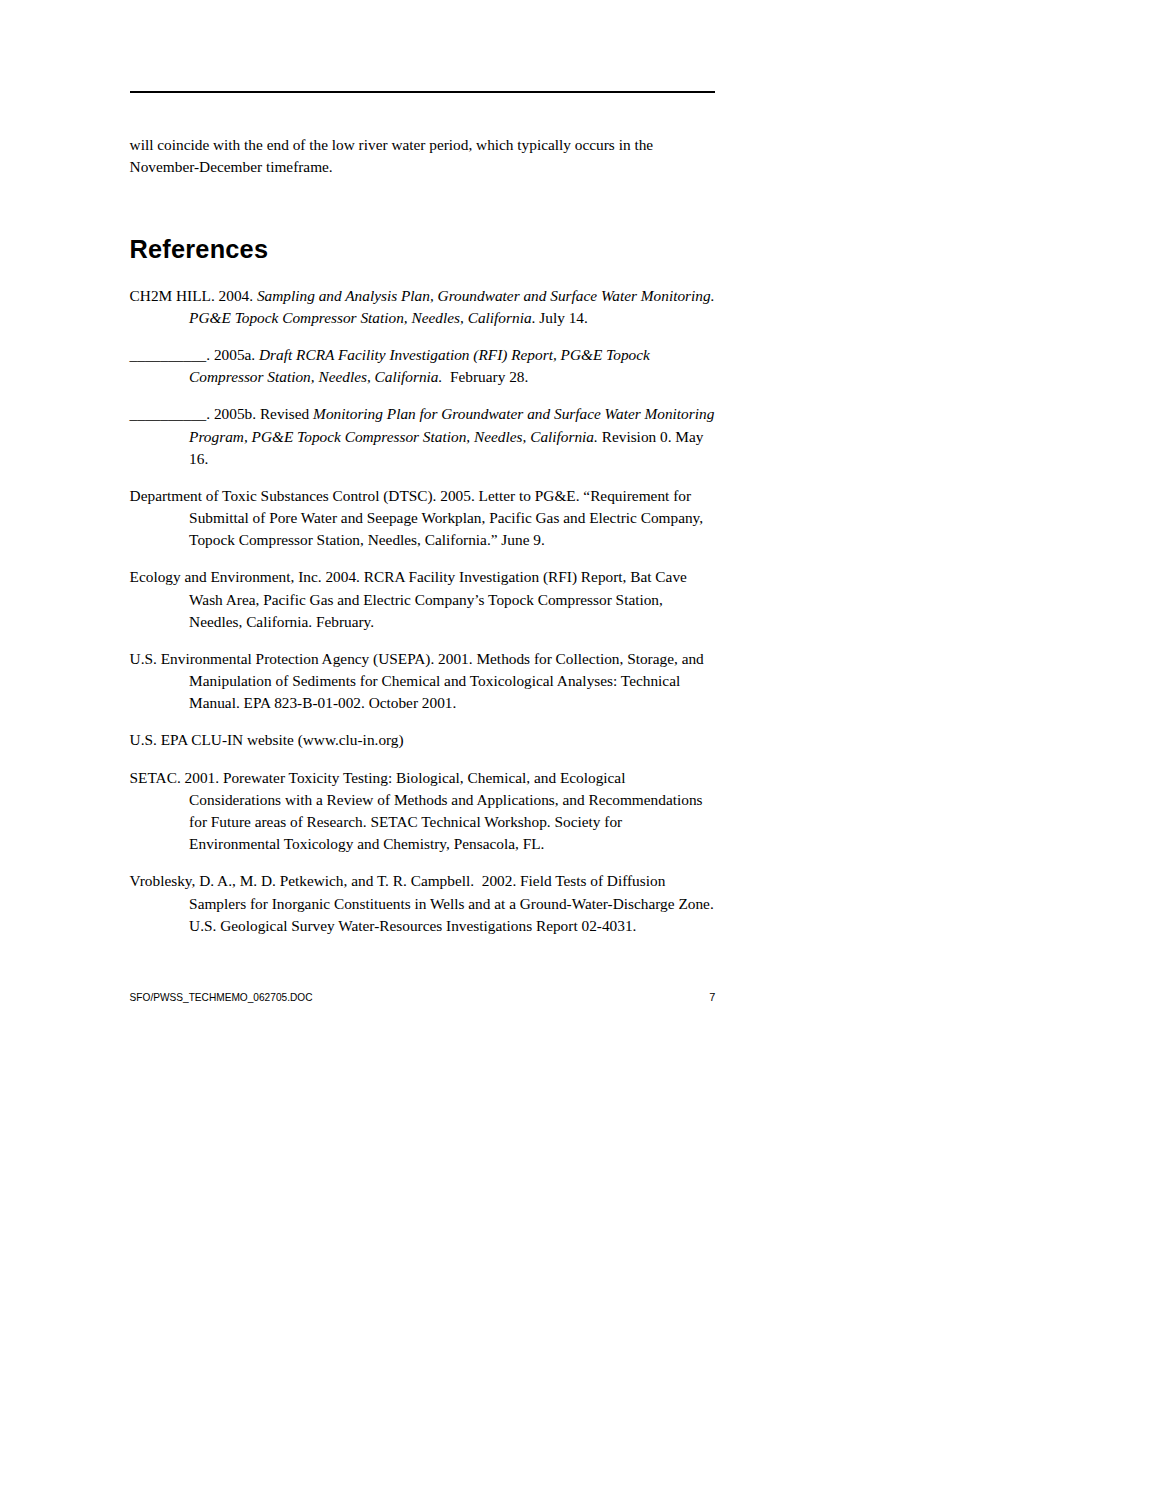will coincide with the end of the low river water period, which typically occurs in the November-December timeframe.
References
CH2M HILL. 2004. Sampling and Analysis Plan, Groundwater and Surface Water Monitoring. PG&E Topock Compressor Station, Needles, California. July 14.
__________. 2005a. Draft RCRA Facility Investigation (RFI) Report, PG&E Topock Compressor Station, Needles, California. February 28.
__________. 2005b. Revised Monitoring Plan for Groundwater and Surface Water Monitoring Program, PG&E Topock Compressor Station, Needles, California. Revision 0. May 16.
Department of Toxic Substances Control (DTSC). 2005. Letter to PG&E. “Requirement for Submittal of Pore Water and Seepage Workplan, Pacific Gas and Electric Company, Topock Compressor Station, Needles, California.” June 9.
Ecology and Environment, Inc. 2004. RCRA Facility Investigation (RFI) Report, Bat Cave Wash Area, Pacific Gas and Electric Company’s Topock Compressor Station, Needles, California. February.
U.S. Environmental Protection Agency (USEPA). 2001. Methods for Collection, Storage, and Manipulation of Sediments for Chemical and Toxicological Analyses: Technical Manual. EPA 823-B-01-002. October 2001.
U.S. EPA CLU-IN website (www.clu-in.org)
SETAC. 2001. Porewater Toxicity Testing: Biological, Chemical, and Ecological Considerations with a Review of Methods and Applications, and Recommendations for Future areas of Research. SETAC Technical Workshop. Society for Environmental Toxicology and Chemistry, Pensacola, FL.
Vroblesky, D. A., M. D. Petkewich, and T. R. Campbell. 2002. Field Tests of Diffusion Samplers for Inorganic Constituents in Wells and at a Ground-Water-Discharge Zone. U.S. Geological Survey Water-Resources Investigations Report 02-4031.
SFO/PWSS_TECHMEMO_062705.DOC 7